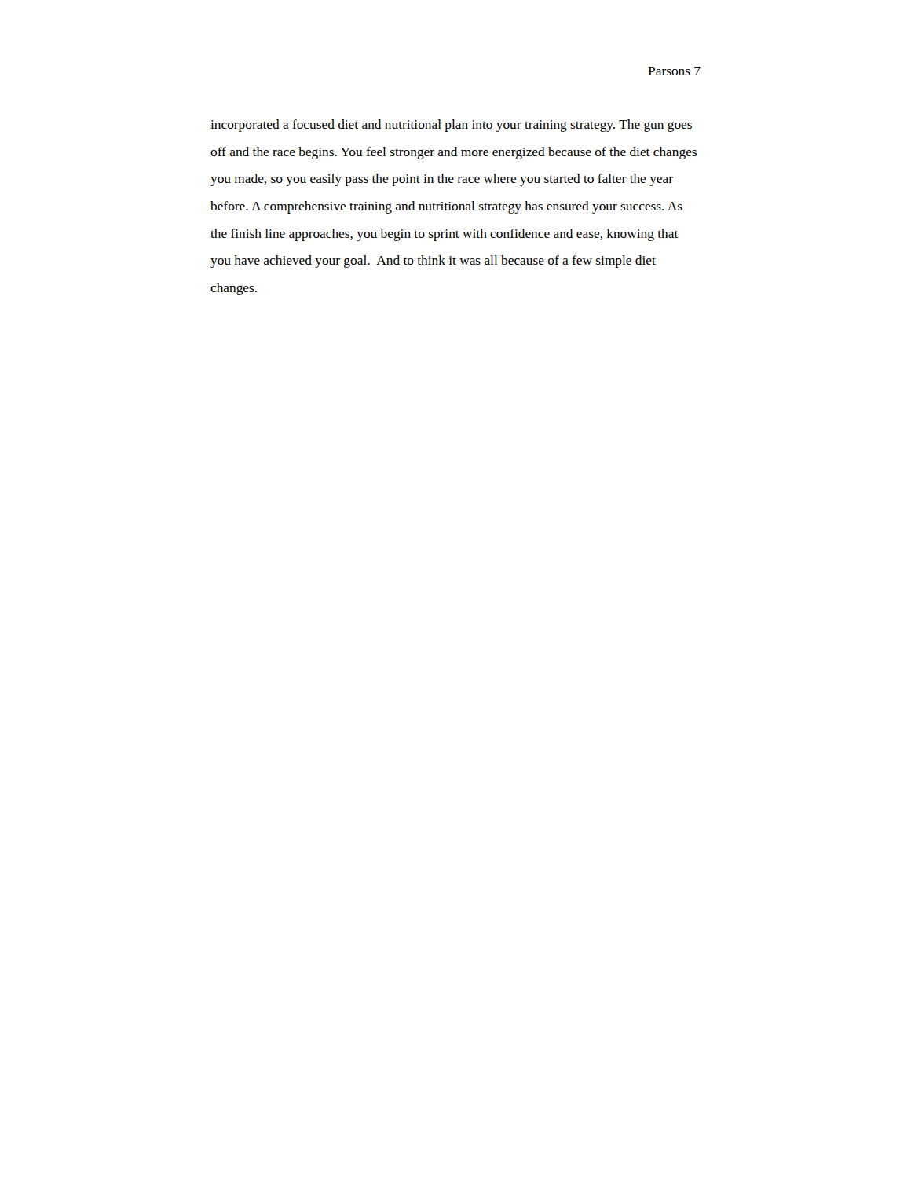Parsons 7
incorporated a focused diet and nutritional plan into your training strategy. The gun goes off and the race begins. You feel stronger and more energized because of the diet changes you made, so you easily pass the point in the race where you started to falter the year before. A comprehensive training and nutritional strategy has ensured your success. As the finish line approaches, you begin to sprint with confidence and ease, knowing that you have achieved your goal. And to think it was all because of a few simple diet changes.